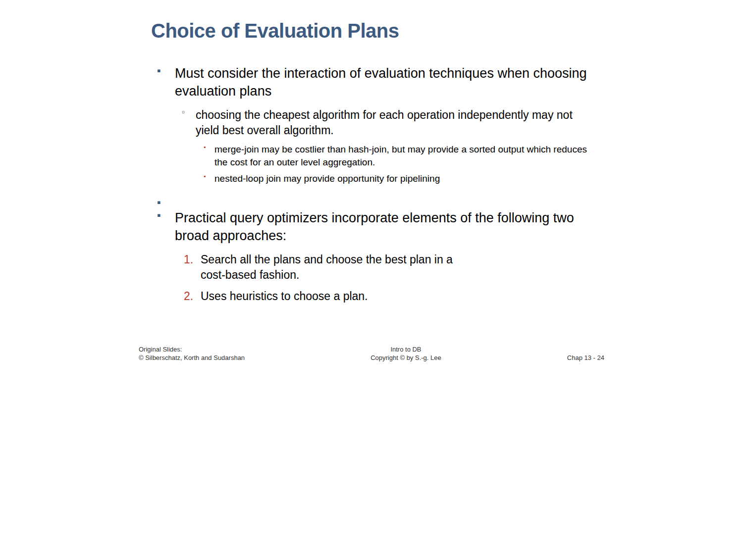Choice of Evaluation Plans
Must consider the interaction of evaluation techniques when choosing evaluation plans
choosing the cheapest algorithm for each operation independently may not yield best overall algorithm.
merge-join may be costlier than hash-join, but may provide a sorted output which reduces the cost for an outer level aggregation.
nested-loop join may provide opportunity for pipelining
Practical query optimizers incorporate elements of the following two broad approaches:
Search all the plans and choose the best plan in a
cost-based fashion.
Uses heuristics to choose a plan.
Original Slides:
© Silberschatz, Korth and Sudarshan
Intro to DB
Copyright © by S.-g. Lee
Chap 13 - 24